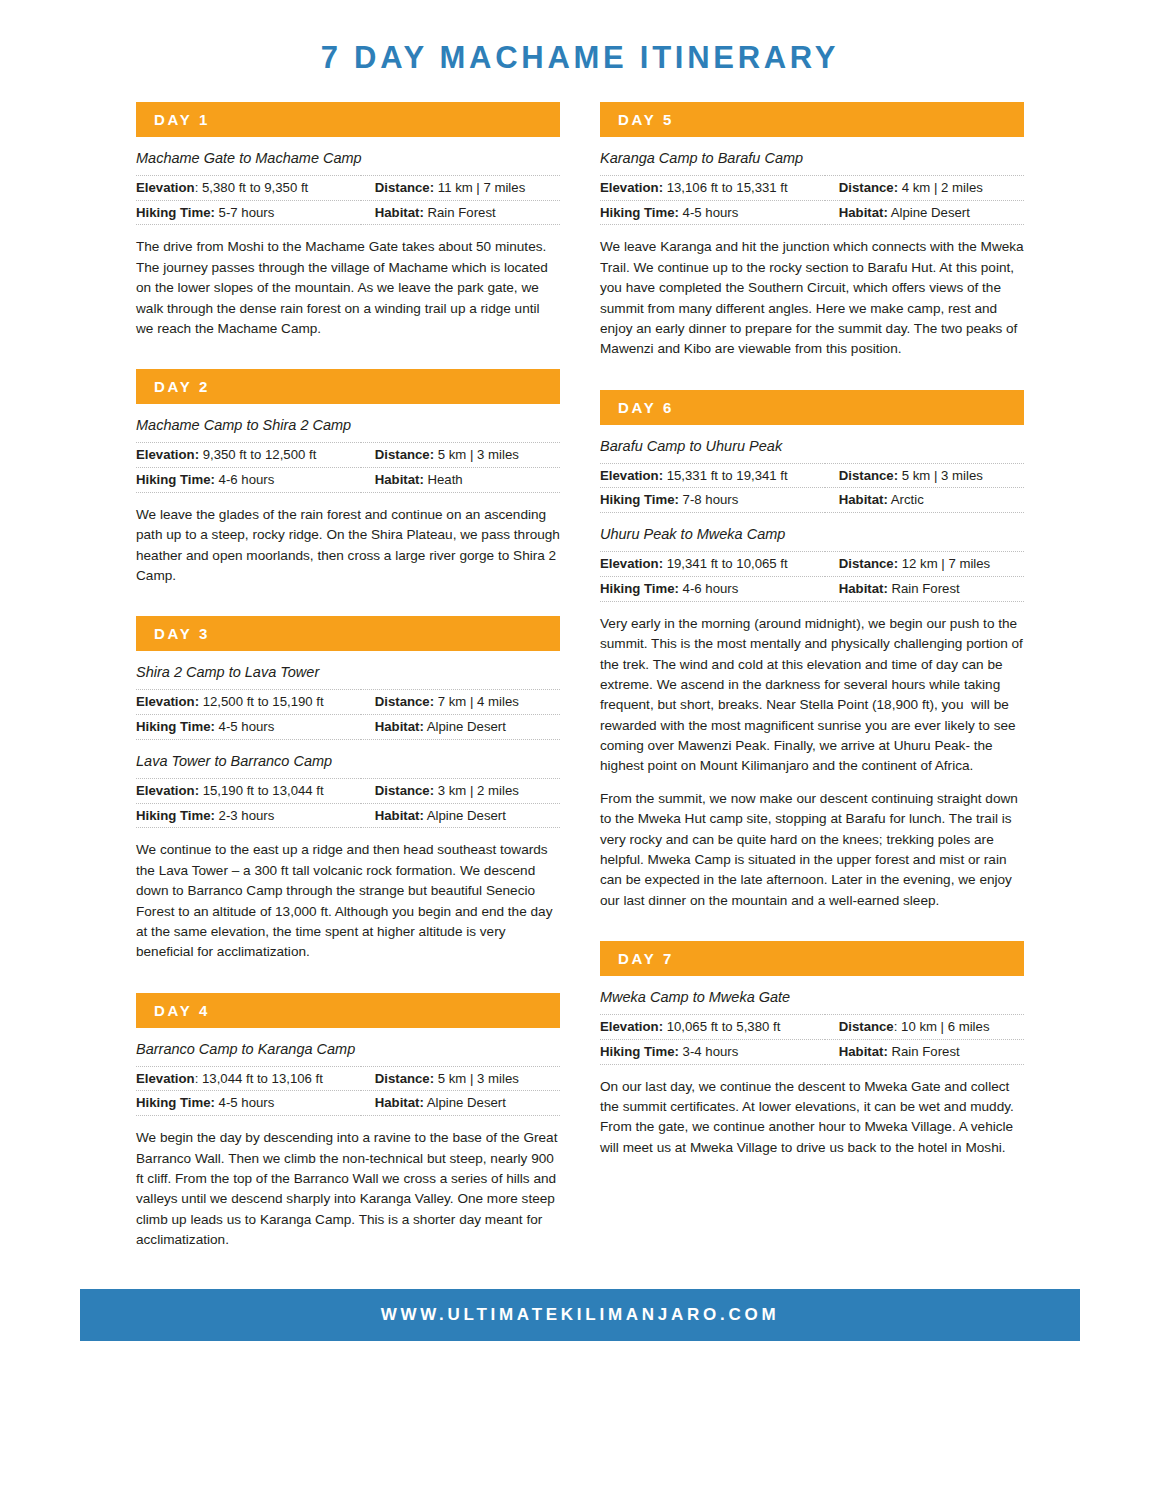7 Day Machame Itinerary
DAY 1
Machame Gate to Machame Camp
| Elevation : 5,380 ft to 9,350 ft | Distance: 11 km / 7 miles |
| Hiking Time: 5-7 hours | Habitat: Rain Forest |
The drive from Moshi to the Machame Gate takes about 50 minutes. The journey passes through the village of Machame which is located on the lower slopes of the mountain. As we leave the park gate, we walk through the dense rain forest on a winding trail up a ridge until we reach the Machame Camp.
DAY 2
Machame Camp to Shira 2 Camp
| Elevation: 9,350 ft to 12,500 ft | Distance: 5 km / 3 miles |
| Hiking Time: 4-6 hours | Habitat: Heath |
We leave the glades of the rain forest and continue on an ascending path up to a steep, rocky ridge. On the Shira Plateau, we pass through heather and open moorlands, then cross a large river gorge to Shira 2 Camp.
DAY 3
Shira 2 Camp to Lava Tower
| Elevation: 12,500 ft to 15,190 ft | Distance: 7 km / 4 miles |
| Hiking Time: 4-5 hours | Habitat: Alpine Desert |
Lava Tower to Barranco Camp
| Elevation: 15,190 ft to 13,044 ft | Distance: 3 km / 2 miles |
| Hiking Time: 2-3 hours | Habitat: Alpine Desert |
We continue to the east up a ridge and then head southeast towards the Lava Tower – a 300 ft tall volcanic rock formation. We descend down to Barranco Camp through the strange but beautiful Senecio Forest to an altitude of 13,000 ft. Although you begin and end the day at the same elevation, the time spent at higher altitude is very beneficial for acclimatization.
DAY 4
Barranco Camp to Karanga Camp
| Elevation : 13,044 ft to 13,106 ft | Distance: 5 km / 3 miles |
| Hiking Time: 4-5 hours | Habitat: Alpine Desert |
We begin the day by descending into a ravine to the base of the Great Barranco Wall. Then we climb the non-technical but steep, nearly 900 ft cliff. From the top of the Barranco Wall we cross a series of hills and valleys until we descend sharply into Karanga Valley. One more steep climb up leads us to Karanga Camp. This is a shorter day meant for acclimatization.
DAY 5
Karanga Camp to Barafu Camp
| Elevation: 13,106 ft to 15,331 ft | Distance: 4 km / 2 miles |
| Hiking Time: 4-5 hours | Habitat: Alpine Desert |
We leave Karanga and hit the junction which connects with the Mweka Trail. We continue up to the rocky section to Barafu Hut. At this point, you have completed the Southern Circuit, which offers views of the summit from many different angles. Here we make camp, rest and enjoy an early dinner to prepare for the summit day. The two peaks of Mawenzi and Kibo are viewable from this position.
DAY 6
Barafu Camp to Uhuru Peak
| Elevation: 15,331 ft to 19,341 ft | Distance: 5 km / 3 miles |
| Hiking Time: 7-8 hours | Habitat: Arctic |
Uhuru Peak to Mweka Camp
| Elevation: 19,341 ft to 10,065 ft | Distance: 12 km / 7 miles |
| Hiking Time: 4-6 hours | Habitat: Rain Forest |
Very early in the morning (around midnight), we begin our push to the summit. This is the most mentally and physically challenging portion of the trek. The wind and cold at this elevation and time of day can be extreme. We ascend in the darkness for several hours while taking frequent, but short, breaks. Near Stella Point (18,900 ft), you will be rewarded with the most magnificent sunrise you are ever likely to see coming over Mawenzi Peak. Finally, we arrive at Uhuru Peak- the highest point on Mount Kilimanjaro and the continent of Africa.
From the summit, we now make our descent continuing straight down to the Mweka Hut camp site, stopping at Barafu for lunch. The trail is very rocky and can be quite hard on the knees; trekking poles are helpful. Mweka Camp is situated in the upper forest and mist or rain can be expected in the late afternoon. Later in the evening, we enjoy our last dinner on the mountain and a well-earned sleep.
DAY 7
Mweka Camp to Mweka Gate
| Elevation: 10,065 ft to 5,380 ft | Distance : 10 km / 6 miles |
| Hiking Time: 3-4 hours | Habitat: Rain Forest |
On our last day, we continue the descent to Mweka Gate and collect the summit certificates. At lower elevations, it can be wet and muddy. From the gate, we continue another hour to Mweka Village. A vehicle will meet us at Mweka Village to drive us back to the hotel in Moshi.
WWW.ULTIMATEKILIMANJARO.COM